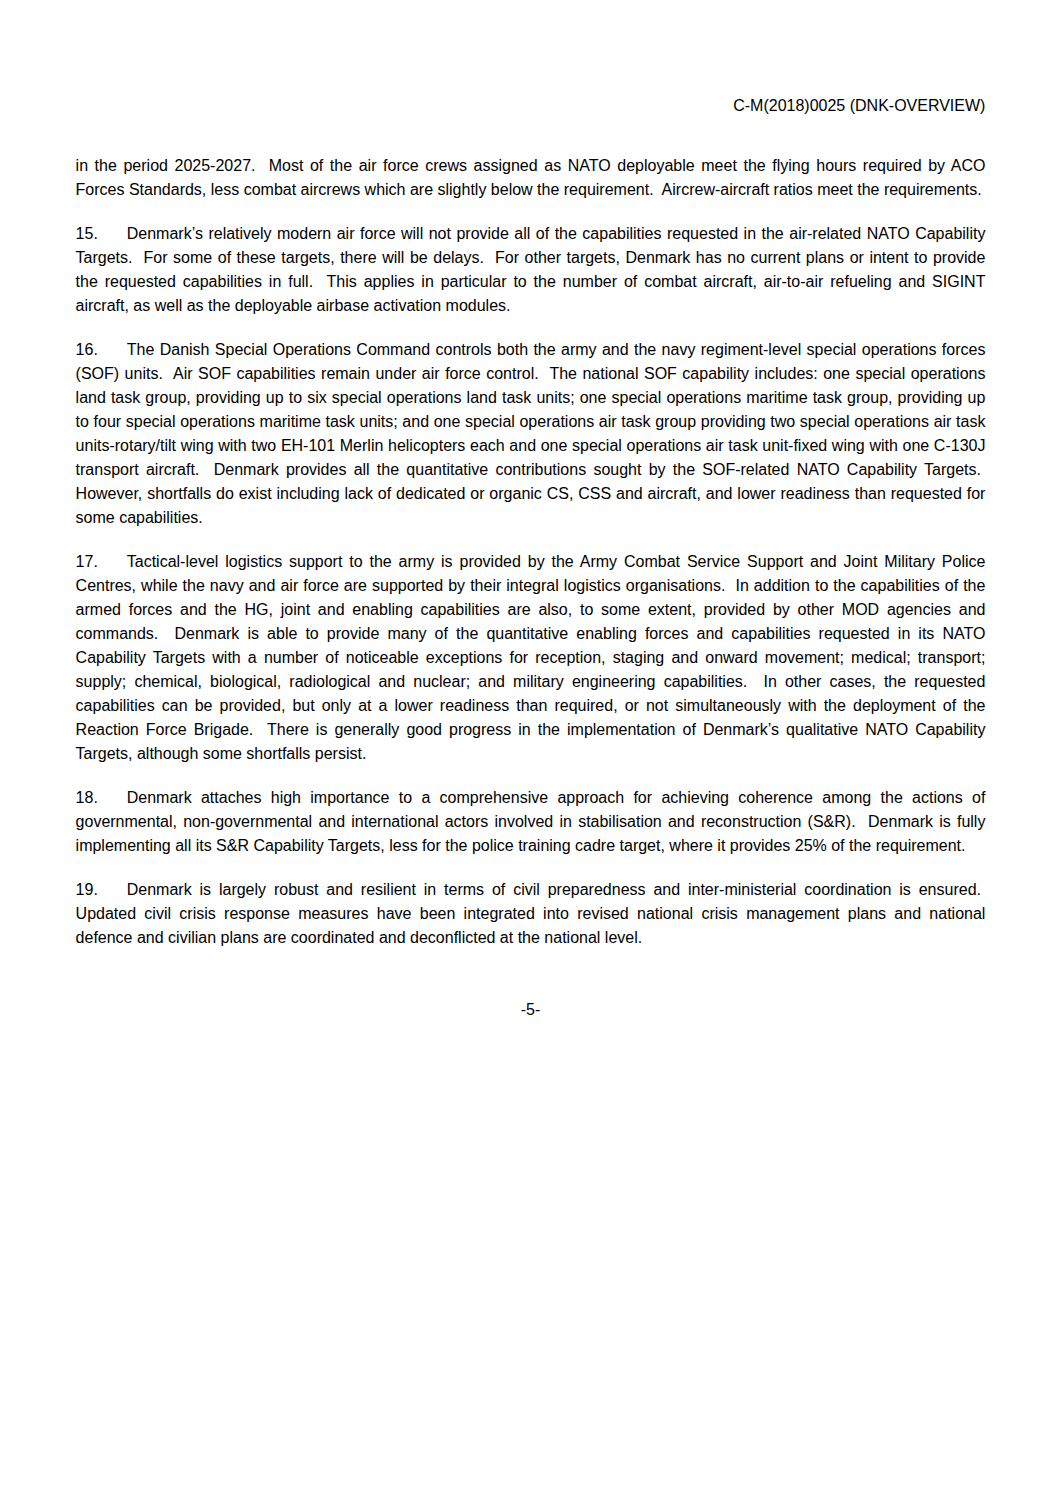C-M(2018)0025 (DNK-OVERVIEW)
in the period 2025-2027. Most of the air force crews assigned as NATO deployable meet the flying hours required by ACO Forces Standards, less combat aircrews which are slightly below the requirement. Aircrew-aircraft ratios meet the requirements.
15. Denmark’s relatively modern air force will not provide all of the capabilities requested in the air-related NATO Capability Targets. For some of these targets, there will be delays. For other targets, Denmark has no current plans or intent to provide the requested capabilities in full. This applies in particular to the number of combat aircraft, air-to-air refueling and SIGINT aircraft, as well as the deployable airbase activation modules.
16. The Danish Special Operations Command controls both the army and the navy regiment-level special operations forces (SOF) units. Air SOF capabilities remain under air force control. The national SOF capability includes: one special operations land task group, providing up to six special operations land task units; one special operations maritime task group, providing up to four special operations maritime task units; and one special operations air task group providing two special operations air task units-rotary/tilt wing with two EH-101 Merlin helicopters each and one special operations air task unit-fixed wing with one C-130J transport aircraft. Denmark provides all the quantitative contributions sought by the SOF-related NATO Capability Targets. However, shortfalls do exist including lack of dedicated or organic CS, CSS and aircraft, and lower readiness than requested for some capabilities.
17. Tactical-level logistics support to the army is provided by the Army Combat Service Support and Joint Military Police Centres, while the navy and air force are supported by their integral logistics organisations. In addition to the capabilities of the armed forces and the HG, joint and enabling capabilities are also, to some extent, provided by other MOD agencies and commands. Denmark is able to provide many of the quantitative enabling forces and capabilities requested in its NATO Capability Targets with a number of noticeable exceptions for reception, staging and onward movement; medical; transport; supply; chemical, biological, radiological and nuclear; and military engineering capabilities. In other cases, the requested capabilities can be provided, but only at a lower readiness than required, or not simultaneously with the deployment of the Reaction Force Brigade. There is generally good progress in the implementation of Denmark’s qualitative NATO Capability Targets, although some shortfalls persist.
18. Denmark attaches high importance to a comprehensive approach for achieving coherence among the actions of governmental, non-governmental and international actors involved in stabilisation and reconstruction (S&R). Denmark is fully implementing all its S&R Capability Targets, less for the police training cadre target, where it provides 25% of the requirement.
19. Denmark is largely robust and resilient in terms of civil preparedness and inter-ministerial coordination is ensured. Updated civil crisis response measures have been integrated into revised national crisis management plans and national defence and civilian plans are coordinated and deconflicted at the national level.
-5-